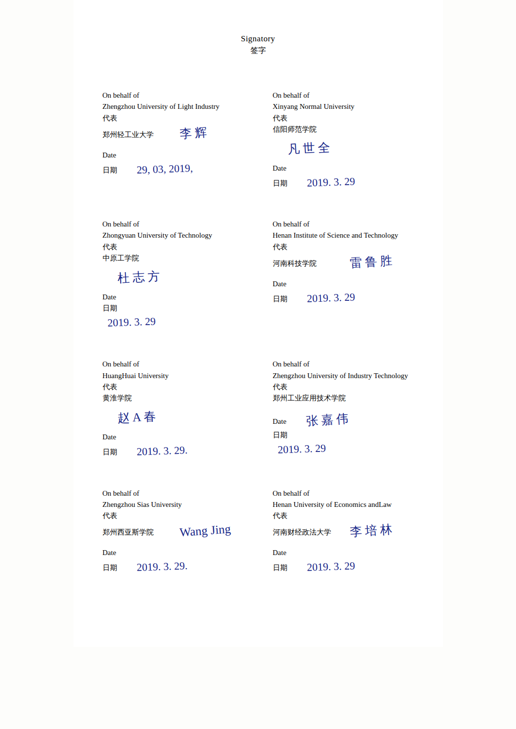Signatory
签字
On behalf of
Zhengzhou University of Light Industry
代表
郑州轻工业大学 李 辉
Date
日期 29, 03, 2019,
On behalf of
Xinyang Normal University
代表
信阳师范学院
凡 世 全
Date
日期 2019. 3. 29
On behalf of
Zhongyuan University of Technology
代表
中原工学院
杜 志 方
Date
日期
2019. 3. 29
On behalf of
Henan Institute of Science and Technology
代表
河南科技学院 雷 鲁 胜
Date
日期 2019. 3. 29
On behalf of
HuangHuai University
代表
黄淮学院
赵 A 春
Date
日期 2019. 3. 29.
On behalf of
Zhengzhou University of Industry Technology
代表
郑州工业应用技术学院
Date 张 嘉 伟
日期
2019. 3. 29
On behalf of
Zhengzhou Sias University
代表
郑州西亚斯学院 Wang Jing
Date
日期 2019. 3. 29.
On behalf of
Henan University of Economics andLaw
代表
河南财经政法大学 李 培 林
Date
日期 2019. 3. 29